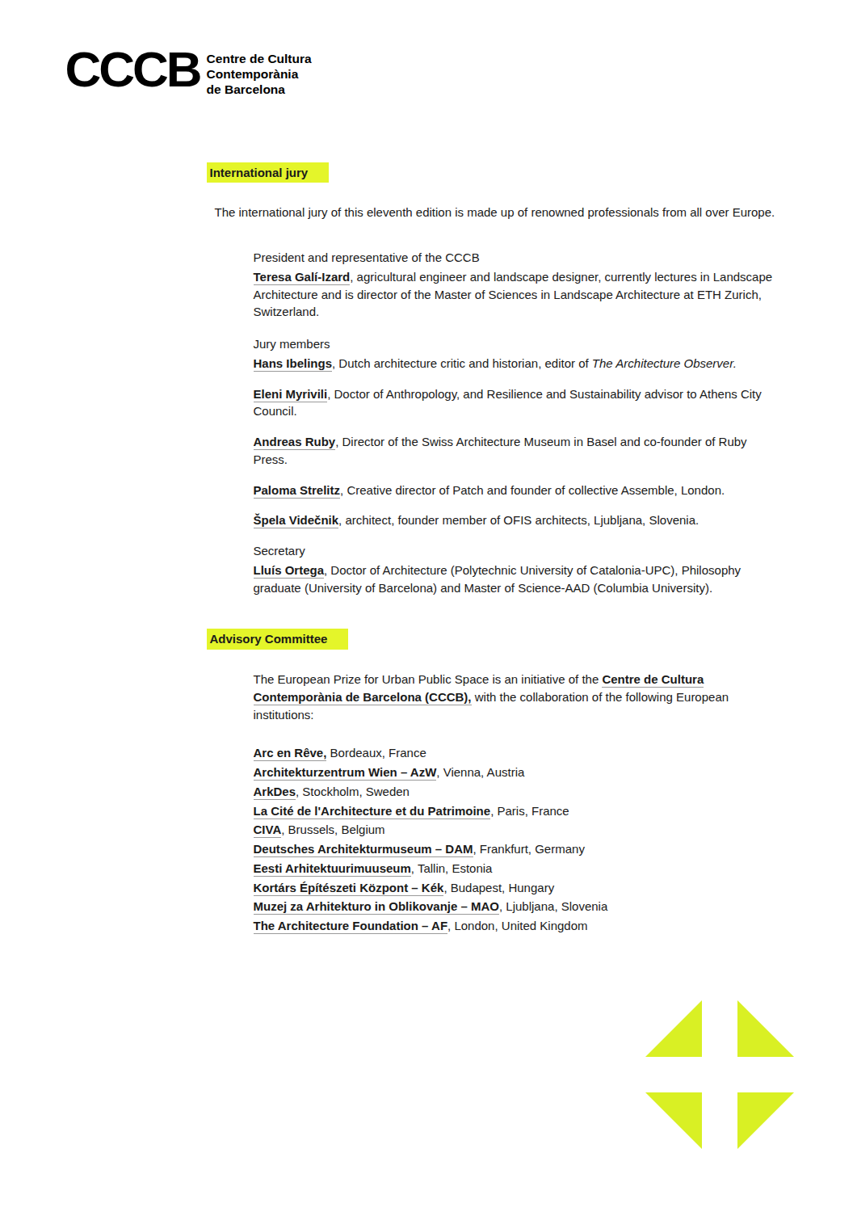CCCB
Centre de Cultura
Contemporània
de Barcelona
International jury
The international jury of this eleventh edition is made up of renowned professionals from all over Europe.
President and representative of the CCCB
Teresa Galí-Izard, agricultural engineer and landscape designer, currently lectures in Landscape Architecture and is director of the Master of Sciences in Landscape Architecture at ETH Zurich, Switzerland.
Jury members
Hans Ibelings, Dutch architecture critic and historian, editor of The Architecture Observer.
Eleni Myrivili, Doctor of Anthropology, and Resilience and Sustainability advisor to Athens City Council.
Andreas Ruby, Director of the Swiss Architecture Museum in Basel and co-founder of Ruby Press.
Paloma Strelitz, Creative director of Patch and founder of collective Assemble, London.
Špela Videčnik, architect, founder member of OFIS architects, Ljubljana, Slovenia.
Secretary
Lluís Ortega, Doctor of Architecture (Polytechnic University of Catalonia-UPC), Philosophy graduate (University of Barcelona) and Master of Science-AAD (Columbia University).
Advisory Committee
The European Prize for Urban Public Space is an initiative of the Centre de Cultura Contemporània de Barcelona (CCCB), with the collaboration of the following European institutions:
Arc en Rêve, Bordeaux, France
Architekturzentrum Wien – AzW, Vienna, Austria
ArkDes, Stockholm, Sweden
La Cité de l'Architecture et du Patrimoine, Paris, France
CIVA, Brussels, Belgium
Deutsches Architekturmuseum – DAM, Frankfurt, Germany
Eesti Arhitektuurimuuseum, Tallin, Estonia
Kortárs Építészeti Központ – Kék, Budapest, Hungary
Muzej za Arhitekturo in Oblikovanje – MAO, Ljubljana, Slovenia
The Architecture Foundation – AF, London, United Kingdom